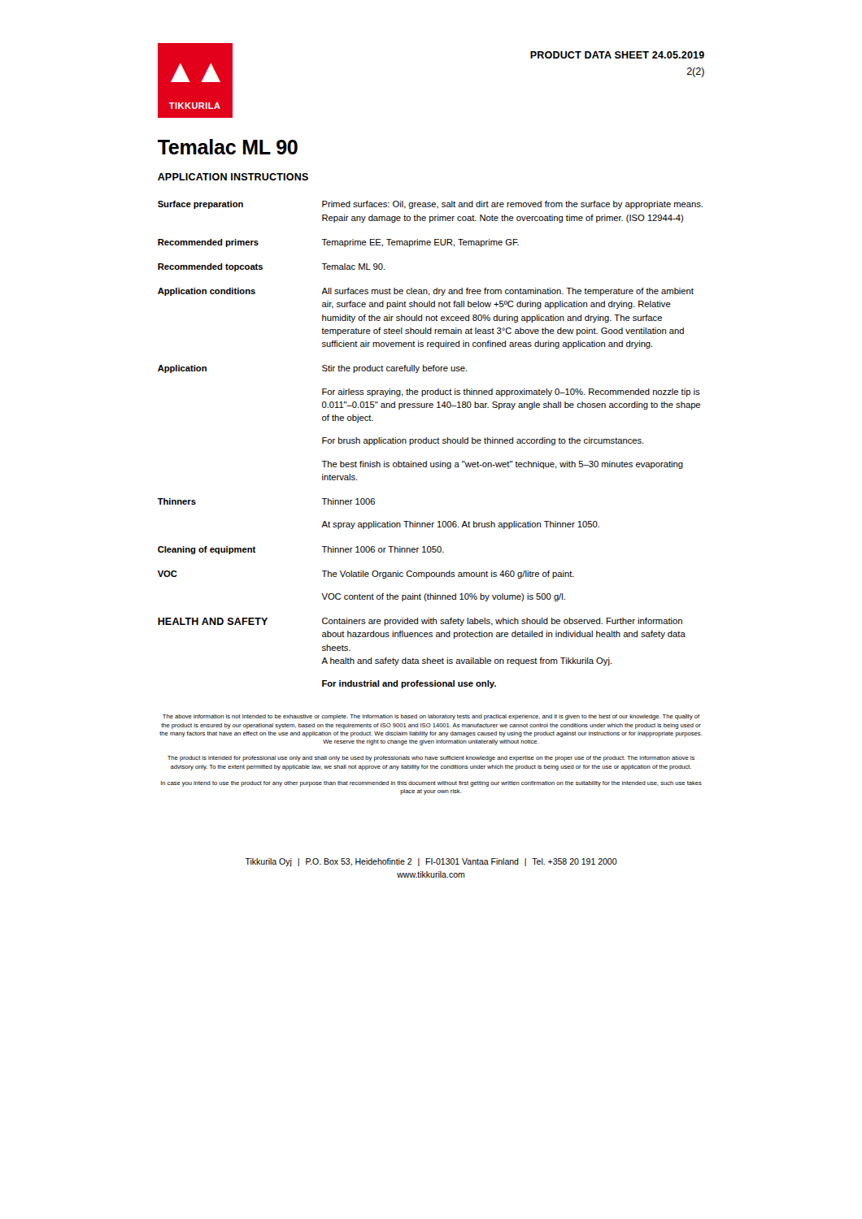▲▲
TIKKURILA
PRODUCT DATA SHEET 24.05.2019
2(2)
Temalac ML 90
APPLICATION INSTRUCTIONS
| Surface preparation | Primed surfaces: Oil, grease, salt and dirt are removed from the surface by appropriate means. Repair any damage to the primer coat. Note the overcoating time of primer. (ISO 12944-4) |
| Recommended primers | Temaprime EE, Temaprime EUR, Temaprime GF. |
| Recommended topcoats | Temalac ML 90. |
| Application conditions | All surfaces must be clean, dry and free from contamination. The temperature of the ambient air, surface and paint should not fall below +5ºC during application and drying. Relative humidity of the air should not exceed 80% during application and drying. The surface temperature of steel should remain at least 3°C above the dew point. Good ventilation and sufficient air movement is required in confined areas during application and drying. |
| Application | Stir the product carefully before use. For airless spraying, the product is thinned approximately 0–10%. Recommended nozzle tip is 0.011"–0.015" and pressure 140–180 bar. Spray angle shall be chosen according to the shape of the object. For brush application product should be thinned according to the circumstances. The best finish is obtained using a "wet-on-wet" technique, with 5–30 minutes evaporating intervals. |
| Thinners | Thinner 1006 At spray application Thinner 1006. At brush application Thinner 1050. |
| Cleaning of equipment | Thinner 1006 or Thinner 1050. |
| VOC | The Volatile Organic Compounds amount is 460 g/litre of paint. VOC content of the paint (thinned 10% by volume) is 500 g/l. |
| HEALTH AND SAFETY | Containers are provided with safety labels, which should be observed. Further information about hazardous influences and protection are detailed in individual health and safety data sheets. A health and safety data sheet is available on request from Tikkurila Oyj. For industrial and professional use only. |
The above information is not intended to be exhaustive or complete. The information is based on laboratory tests and practical experience, and it is given to the best of our knowledge. The quality of the product is ensured by our operational system, based on the requirements of ISO 9001 and ISO 14001. As manufacturer we cannot control the conditions under which the product is being used or the many factors that have an effect on the use and application of the product. We disclaim liability for any damages caused by using the product against our instructions or for inappropriate purposes. We reserve the right to change the given information unilaterally without notice.
The product is intended for professional use only and shall only be used by professionals who have sufficient knowledge and expertise on the proper use of the product. The information above is advisory only. To the extent permitted by applicable law, we shall not approve of any liability for the conditions under which the product is being used or for the use or application of the product.
In case you intend to use the product for any other purpose than that recommended in this document without first getting our written confirmation on the suitability for the intended use, such use takes place at your own risk.
Tikkurila Oyj | P.O. Box 53, Heidehofintie 2 | FI-01301 Vantaa Finland | Tel. +358 20 191 2000
www.tikkurila.com